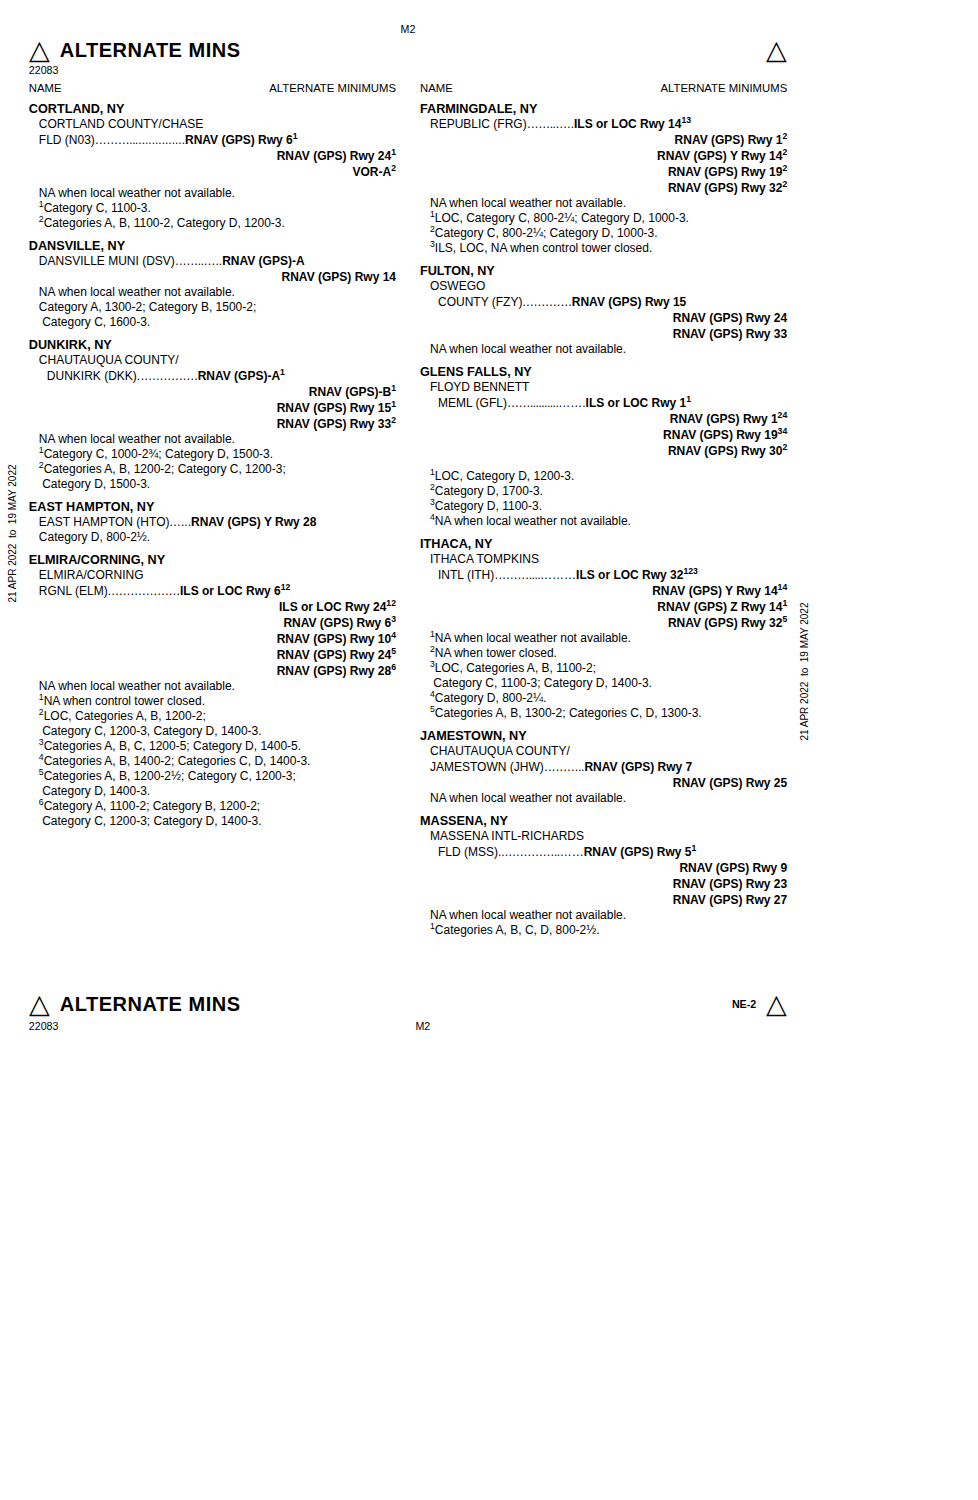M2
△ ALTERNATE MINS
△
22083
NAME ALTERNATE MINIMUMS
CORTLAND, NY
CORTLAND COUNTY/CHASE
FLD (N03)……….................RNAV (GPS) Rwy 61
RNAV (GPS) Rwy 241
VOR-A2
NA when local weather not available.
1Category C, 1100-3.
2Categories A, B, 1100-2, Category D, 1200-3.
DANSVILLE, NY
DANSVILLE MUNI (DSV)……..…..RNAV (GPS)-A
RNAV (GPS) Rwy 14
NA when local weather not available.
Category A, 1300-2; Category B, 1500-2;
Category C, 1600-3.
DUNKIRK, NY
CHAUTAUQUA COUNTY/
DUNKIRK (DKK).……………RNAV (GPS)-A1
RNAV (GPS)-B1
RNAV (GPS) Rwy 151
RNAV (GPS) Rwy 332
NA when local weather not available.
1Category C, 1000-2¾; Category D, 1500-3.
2Categories A, B, 1200-2; Category C, 1200-3;
Category D, 1500-3.
EAST HAMPTON, NY
EAST HAMPTON (HTO).…..RNAV (GPS) Y Rwy 28
Category D, 800-2½.
ELMIRA/CORNING, NY
ELMIRA/CORNING
RGNL (ELM).………………ILS or LOC Rwy 612
ILS or LOC Rwy 2412
RNAV (GPS) Rwy 63
RNAV (GPS) Rwy 104
RNAV (GPS) Rwy 245
RNAV (GPS) Rwy 286
NA when local weather not available.
1NA when control tower closed.
2LOC, Categories A, B, 1200-2;
Category C, 1200-3, Category D, 1400-3.
3Categories A, B, C, 1200-5; Category D, 1400-5.
4Categories A, B, 1400-2; Categories C, D, 1400-3.
5Categories A, B, 1200-2½; Category C, 1200-3;
Category D, 1400-3.
6Category A, 1100-2; Category B, 1200-2;
Category C, 1200-3; Category D, 1400-3.
NAME ALTERNATE MINIMUMS
FARMINGDALE, NY
REPUBLIC (FRG)……..…..ILS or LOC Rwy 1413
RNAV (GPS) Rwy 12
RNAV (GPS) Y Rwy 142
RNAV (GPS) Rwy 192
RNAV (GPS) Rwy 322
NA when local weather not available.
1LOC, Category C, 800-2¼; Category D, 1000-3.
2Category C, 800-2¼; Category D, 1000-3.
3ILS, LOC, NA when control tower closed.
FULTON, NY
OSWEGO
COUNTY (FZY).…………RNAV (GPS) Rwy 15
RNAV (GPS) Rwy 24
RNAV (GPS) Rwy 33
NA when local weather not available.
GLENS FALLS, NY
FLOYD BENNETT
MEML (GFL)……..........…….ILS or LOC Rwy 11
RNAV (GPS) Rwy 124
RNAV (GPS) Rwy 1934
RNAV (GPS) Rwy 302
1LOC, Category D, 1200-3.
2Category D, 1700-3.
3Category D, 1100-3.
4NA when local weather not available.
ITHACA, NY
ITHACA TOMPKINS
INTL (ITH)………....………ILS or LOC Rwy 32123
RNAV (GPS) Y Rwy 1414
RNAV (GPS) Z Rwy 141
RNAV (GPS) Rwy 325
1NA when local weather not available.
2NA when tower closed.
3LOC, Categories A, B, 1100-2;
Category C, 1100-3; Category D, 1400-3.
4Category D, 800-2¼.
5Categories A, B, 1300-2; Categories C, D, 1300-3.
JAMESTOWN, NY
CHAUTAUQUA COUNTY/
JAMESTOWN (JHW)………..RNAV (GPS) Rwy 7
RNAV (GPS) Rwy 25
NA when local weather not available.
MASSENA, NY
MASSENA INTL-RICHARDS
FLD (MSS)...…………..……RNAV (GPS) Rwy 51
RNAV (GPS) Rwy 9
RNAV (GPS) Rwy 23
RNAV (GPS) Rwy 27
NA when local weather not available.
1Categories A, B, C, D, 800-2½.
21 APR 2022 to 19 MAY 2022
21 APR 2022 to 19 MAY 2022
△ ALTERNATE MINS
NE-2
△
22083 M2